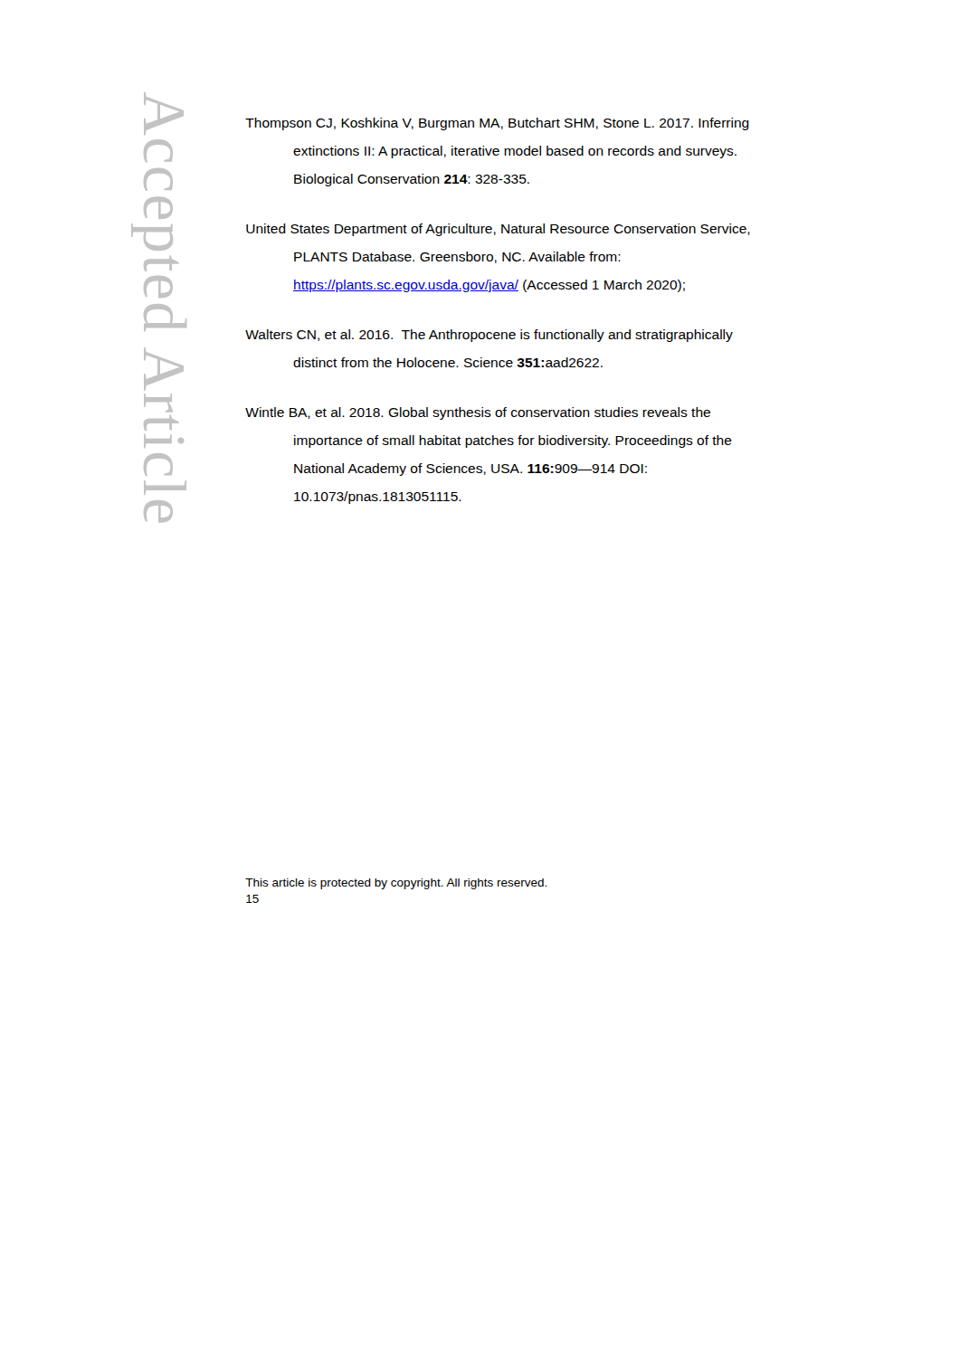Accepted Article
Thompson CJ, Koshkina V, Burgman MA, Butchart SHM, Stone L. 2017. Inferring extinctions II: A practical, iterative model based on records and surveys. Biological Conservation 214: 328-335.
United States Department of Agriculture, Natural Resource Conservation Service, PLANTS Database. Greensboro, NC. Available from: https://plants.sc.egov.usda.gov/java/ (Accessed 1 March 2020);
Walters CN, et al. 2016. The Anthropocene is functionally and stratigraphically distinct from the Holocene. Science 351: aad2622.
Wintle BA, et al. 2018. Global synthesis of conservation studies reveals the importance of small habitat patches for biodiversity. Proceedings of the National Academy of Sciences, USA. 116: 909—914 DOI: 10.1073/pnas.1813051115.
This article is protected by copyright. All rights reserved. 15